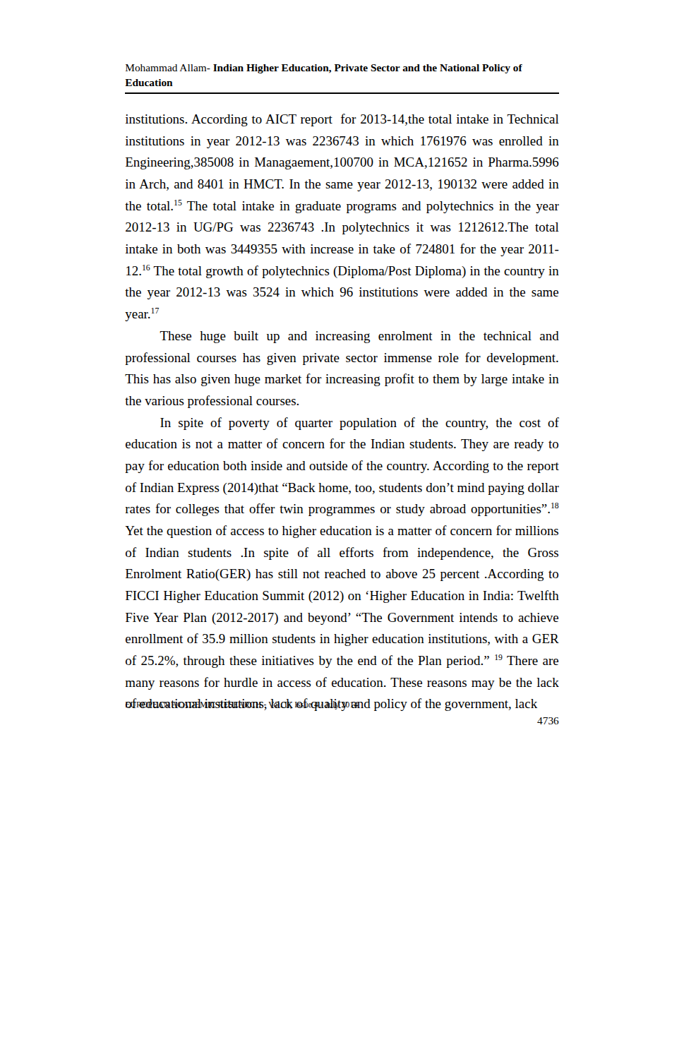Mohammad Allam- Indian Higher Education, Private Sector and the National Policy of Education
institutions. According to AICT report for 2013-14,the total intake in Technical institutions in year 2012-13 was 2236743 in which 1761976 was enrolled in Engineering,385008 in Managaement,100700 in MCA,121652 in Pharma.5996 in Arch, and 8401 in HMCT. In the same year 2012-13, 190132 were added in the total.15 The total intake in graduate programs and polytechnics in the year 2012-13 in UG/PG was 2236743 .In polytechnics it was 1212612.The total intake in both was 3449355 with increase in take of 724801 for the year 2011-12.16 The total growth of polytechnics (Diploma/Post Diploma) in the country in the year 2012-13 was 3524 in which 96 institutions were added in the same year.17
These huge built up and increasing enrolment in the technical and professional courses has given private sector immense role for development. This has also given huge market for increasing profit to them by large intake in the various professional courses.
In spite of poverty of quarter population of the country, the cost of education is not a matter of concern for the Indian students. They are ready to pay for education both inside and outside of the country. According to the report of Indian Express (2014)that “Back home, too, students don’t mind paying dollar rates for colleges that offer twin programmes or study abroad opportunities”.18 Yet the question of access to higher education is a matter of concern for millions of Indian students .In spite of all efforts from independence, the Gross Enrolment Ratio(GER) has still not reached to above 25 percent .According to FICCI Higher Education Summit (2012) on ‘Higher Education in India: Twelfth Five Year Plan (2012-2017) and beyond’ “The Government intends to achieve enrollment of 35.9 million students in higher education institutions, with a GER of 25.2%, through these initiatives by the end of the Plan period.” 19 There are many reasons for hurdle in access of education. These reasons may be the lack of educational institutions, lack of quality and policy of the government, lack
EUROPEAN ACADEMIC RESEARCH - Vol. II, Issue 4 / July 2014
4736